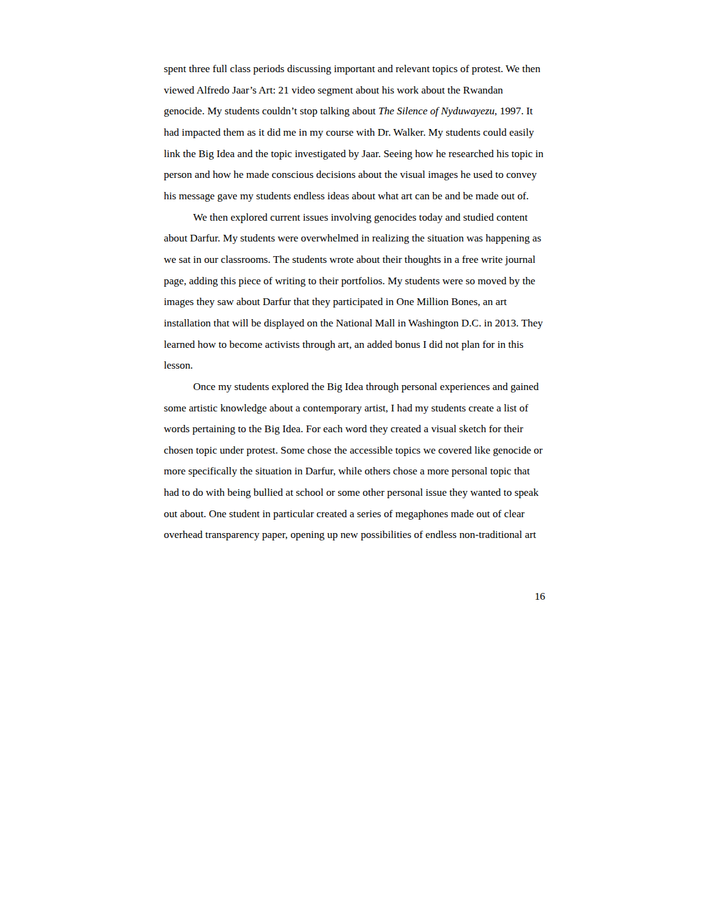spent three full class periods discussing important and relevant topics of protest. We then viewed Alfredo Jaar’s Art: 21 video segment about his work about the Rwandan genocide. My students couldn’t stop talking about The Silence of Nyduwayezu, 1997. It had impacted them as it did me in my course with Dr. Walker. My students could easily link the Big Idea and the topic investigated by Jaar. Seeing how he researched his topic in person and how he made conscious decisions about the visual images he used to convey his message gave my students endless ideas about what art can be and be made out of.
We then explored current issues involving genocides today and studied content about Darfur. My students were overwhelmed in realizing the situation was happening as we sat in our classrooms. The students wrote about their thoughts in a free write journal page, adding this piece of writing to their portfolios. My students were so moved by the images they saw about Darfur that they participated in One Million Bones, an art installation that will be displayed on the National Mall in Washington D.C. in 2013. They learned how to become activists through art, an added bonus I did not plan for in this lesson.
Once my students explored the Big Idea through personal experiences and gained some artistic knowledge about a contemporary artist, I had my students create a list of words pertaining to the Big Idea. For each word they created a visual sketch for their chosen topic under protest. Some chose the accessible topics we covered like genocide or more specifically the situation in Darfur, while others chose a more personal topic that had to do with being bullied at school or some other personal issue they wanted to speak out about. One student in particular created a series of megaphones made out of clear overhead transparency paper, opening up new possibilities of endless non-traditional art
16